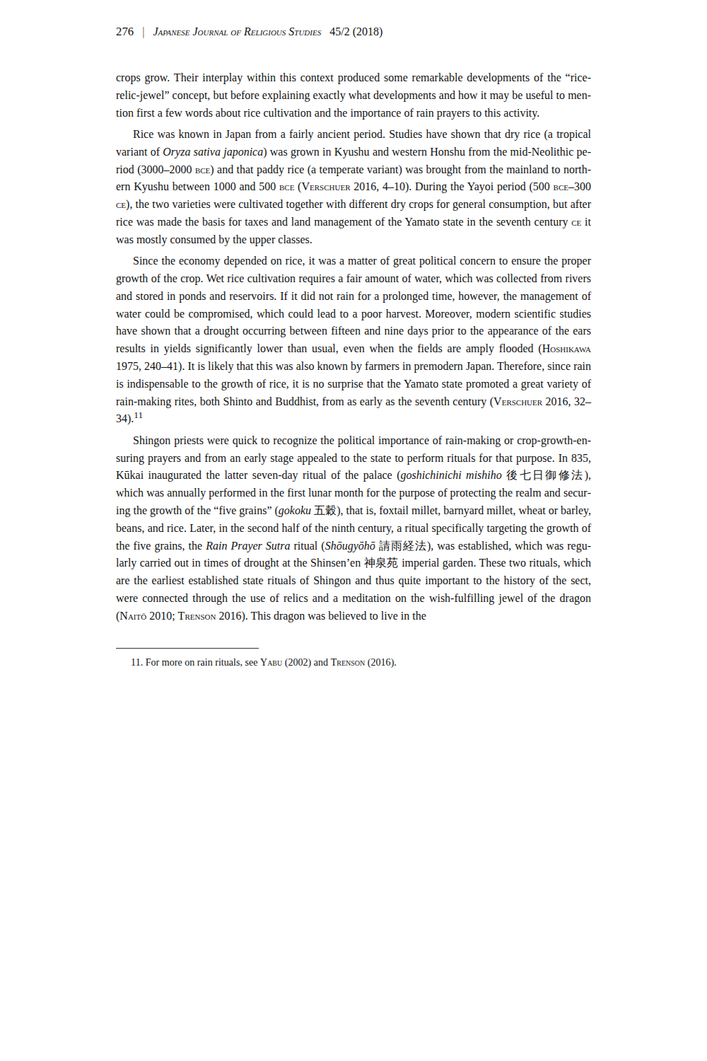276 | Japanese Journal of Religious Studies 45/2 (2018)
crops grow. Their interplay within this context produced some remarkable developments of the “rice-relic-jewel” concept, but before explaining exactly what developments and how it may be useful to mention first a few words about rice cultivation and the importance of rain prayers to this activity.
Rice was known in Japan from a fairly ancient period. Studies have shown that dry rice (a tropical variant of Oryza sativa japonica) was grown in Kyushu and western Honshu from the mid-Neolithic period (3000–2000 bce) and that paddy rice (a temperate variant) was brought from the mainland to northern Kyushu between 1000 and 500 bce (Verschuer 2016, 4–10). During the Yayoi period (500 bce–300 ce), the two varieties were cultivated together with different dry crops for general consumption, but after rice was made the basis for taxes and land management of the Yamato state in the seventh century ce it was mostly consumed by the upper classes.
Since the economy depended on rice, it was a matter of great political concern to ensure the proper growth of the crop. Wet rice cultivation requires a fair amount of water, which was collected from rivers and stored in ponds and reservoirs. If it did not rain for a prolonged time, however, the management of water could be compromised, which could lead to a poor harvest. Moreover, modern scientific studies have shown that a drought occurring between fifteen and nine days prior to the appearance of the ears results in yields significantly lower than usual, even when the fields are amply flooded (Hoshikawa 1975, 240–41). It is likely that this was also known by farmers in premodern Japan. Therefore, since rain is indispensable to the growth of rice, it is no surprise that the Yamato state promoted a great variety of rain-making rites, both Shinto and Buddhist, from as early as the seventh century (Verschuer 2016, 32–34).11
Shingon priests were quick to recognize the political importance of rain-making or crop-growth-ensuring prayers and from an early stage appealed to the state to perform rituals for that purpose. In 835, Kūkai inaugurated the latter seven-day ritual of the palace (goshichinichi mishiho 後七日御修法), which was annually performed in the first lunar month for the purpose of protecting the realm and securing the growth of the “five grains” (gokoku 五穀), that is, foxtail millet, barnyard millet, wheat or barley, beans, and rice. Later, in the second half of the ninth century, a ritual specifically targeting the growth of the five grains, the Rain Prayer Sutra ritual (Shōugyōhō 請雨経法), was established, which was regularly carried out in times of drought at the Shinsen’en 神泉苑 imperial garden. These two rituals, which are the earliest established state rituals of Shingon and thus quite important to the history of the sect, were connected through the use of relics and a meditation on the wish-fulfilling jewel of the dragon (Naitō 2010; Trenson 2016). This dragon was believed to live in the
11. For more on rain rituals, see Yabu (2002) and Trenson (2016).